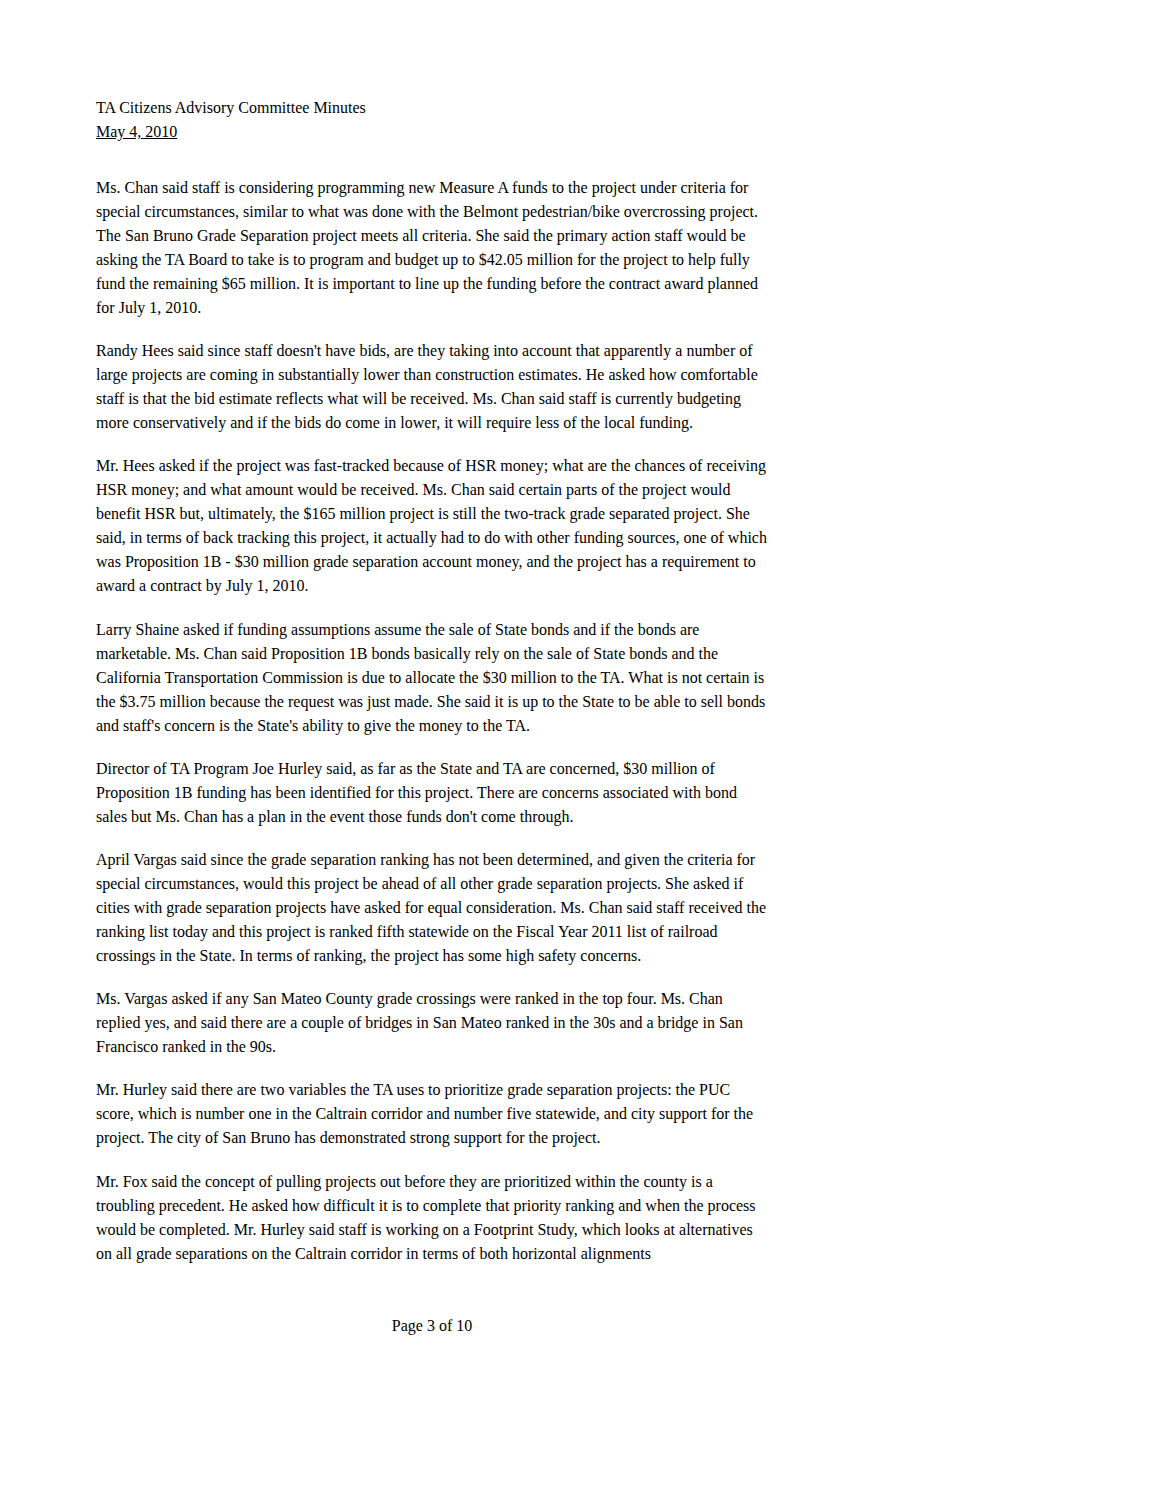TA Citizens Advisory Committee Minutes
May 4, 2010
Ms. Chan said staff is considering programming new Measure A funds to the project under criteria for special circumstances, similar to what was done with the Belmont pedestrian/bike overcrossing project. The San Bruno Grade Separation project meets all criteria. She said the primary action staff would be asking the TA Board to take is to program and budget up to $42.05 million for the project to help fully fund the remaining $65 million. It is important to line up the funding before the contract award planned for July 1, 2010.
Randy Hees said since staff doesn't have bids, are they taking into account that apparently a number of large projects are coming in substantially lower than construction estimates. He asked how comfortable staff is that the bid estimate reflects what will be received. Ms. Chan said staff is currently budgeting more conservatively and if the bids do come in lower, it will require less of the local funding.
Mr. Hees asked if the project was fast-tracked because of HSR money; what are the chances of receiving HSR money; and what amount would be received. Ms. Chan said certain parts of the project would benefit HSR but, ultimately, the $165 million project is still the two-track grade separated project. She said, in terms of back tracking this project, it actually had to do with other funding sources, one of which was Proposition 1B - $30 million grade separation account money, and the project has a requirement to award a contract by July 1, 2010.
Larry Shaine asked if funding assumptions assume the sale of State bonds and if the bonds are marketable. Ms. Chan said Proposition 1B bonds basically rely on the sale of State bonds and the California Transportation Commission is due to allocate the $30 million to the TA. What is not certain is the $3.75 million because the request was just made. She said it is up to the State to be able to sell bonds and staff's concern is the State's ability to give the money to the TA.
Director of TA Program Joe Hurley said, as far as the State and TA are concerned, $30 million of Proposition 1B funding has been identified for this project. There are concerns associated with bond sales but Ms. Chan has a plan in the event those funds don't come through.
April Vargas said since the grade separation ranking has not been determined, and given the criteria for special circumstances, would this project be ahead of all other grade separation projects. She asked if cities with grade separation projects have asked for equal consideration. Ms. Chan said staff received the ranking list today and this project is ranked fifth statewide on the Fiscal Year 2011 list of railroad crossings in the State. In terms of ranking, the project has some high safety concerns.
Ms. Vargas asked if any San Mateo County grade crossings were ranked in the top four. Ms. Chan replied yes, and said there are a couple of bridges in San Mateo ranked in the 30s and a bridge in San Francisco ranked in the 90s.
Mr. Hurley said there are two variables the TA uses to prioritize grade separation projects: the PUC score, which is number one in the Caltrain corridor and number five statewide, and city support for the project. The city of San Bruno has demonstrated strong support for the project.
Mr. Fox said the concept of pulling projects out before they are prioritized within the county is a troubling precedent. He asked how difficult it is to complete that priority ranking and when the process would be completed. Mr. Hurley said staff is working on a Footprint Study, which looks at alternatives on all grade separations on the Caltrain corridor in terms of both horizontal alignments
Page 3 of 10